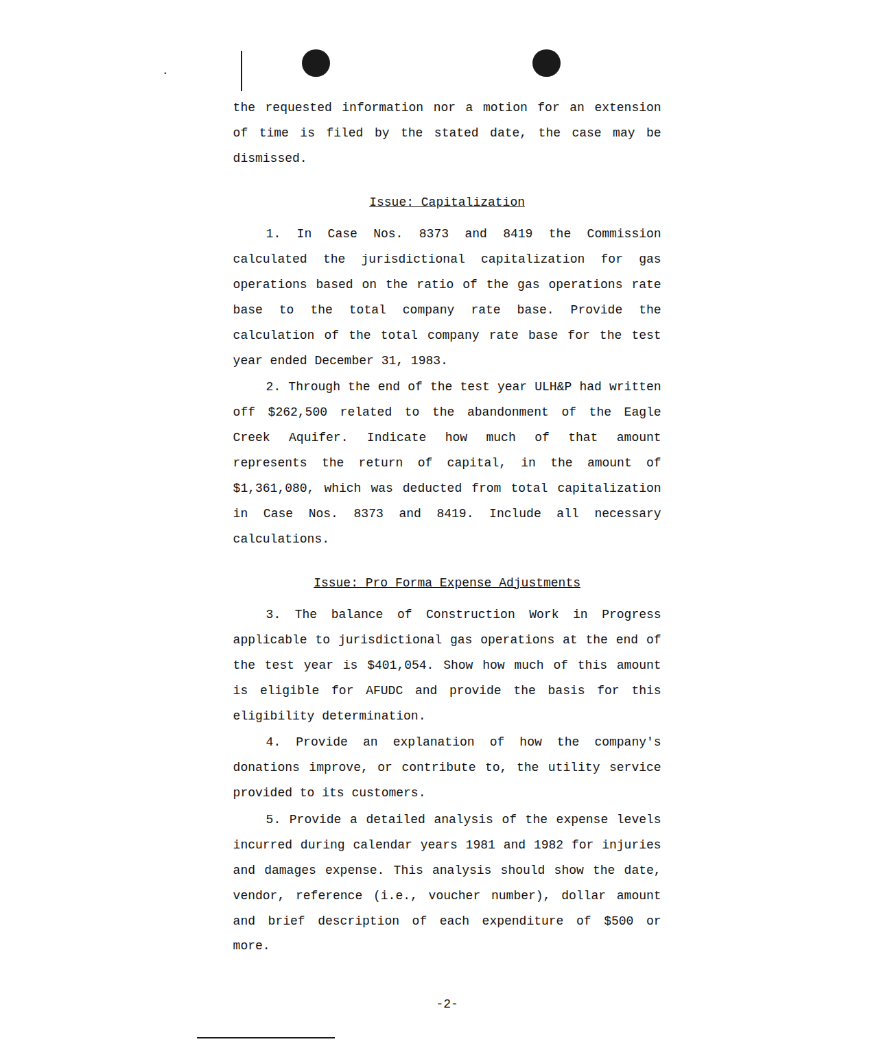·
the requested information nor a motion for an extension of time is filed by the stated date, the case may be dismissed.
Issue: Capitalization
1. In Case Nos. 8373 and 8419 the Commission calculated the jurisdictional capitalization for gas operations based on the ratio of the gas operations rate base to the total company rate base. Provide the calculation of the total company rate base for the test year ended December 31, 1983.
2. Through the end of the test year ULH&P had written off $262,500 related to the abandonment of the Eagle Creek Aquifer. Indicate how much of that amount represents the return of capital, in the amount of $1,361,080, which was deducted from total capitalization in Case Nos. 8373 and 8419. Include all necessary calculations.
Issue: Pro Forma Expense Adjustments
3. The balance of Construction Work in Progress applicable to jurisdictional gas operations at the end of the test year is $401,054. Show how much of this amount is eligible for AFUDC and provide the basis for this eligibility determination.
4. Provide an explanation of how the company's donations improve, or contribute to, the utility service provided to its customers.
5. Provide a detailed analysis of the expense levels incurred during calendar years 1981 and 1982 for injuries and damages expense. This analysis should show the date, vendor, reference (i.e., voucher number), dollar amount and brief description of each expenditure of $500 or more.
-2-